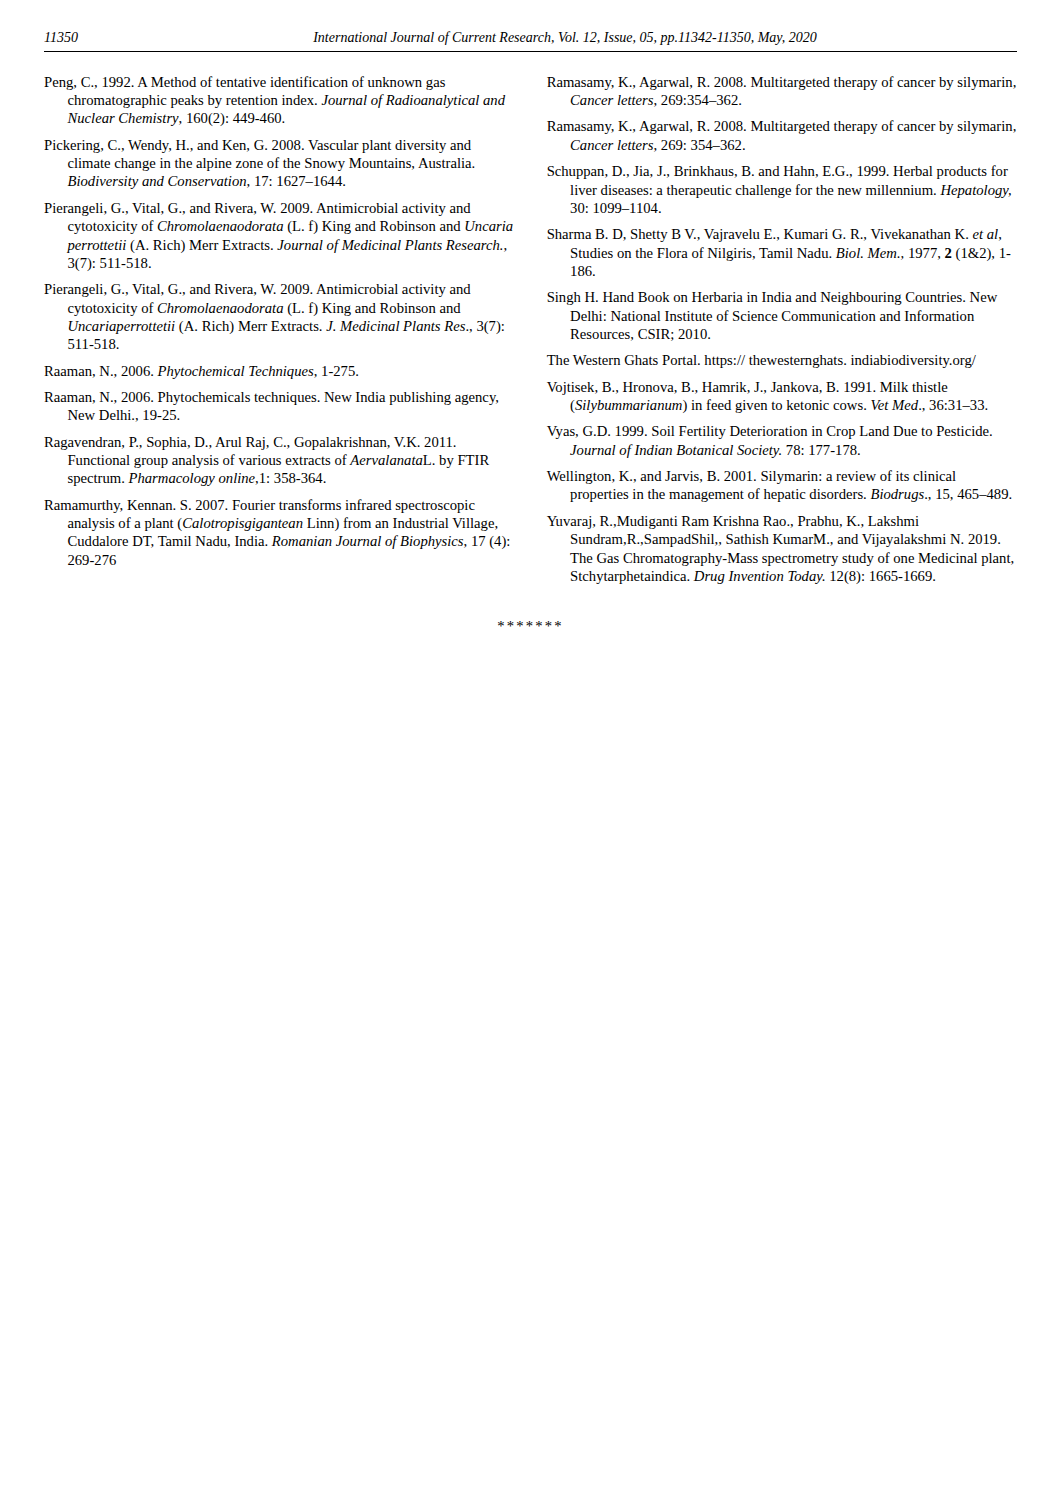11350 International Journal of Current Research, Vol. 12, Issue, 05, pp.11342-11350, May, 2020
Peng, C., 1992. A Method of tentative identification of unknown gas chromatographic peaks by retention index. Journal of Radioanalytical and Nuclear Chemistry, 160(2): 449-460.
Pickering, C., Wendy, H., and Ken, G. 2008. Vascular plant diversity and climate change in the alpine zone of the Snowy Mountains, Australia. Biodiversity and Conservation, 17: 1627–1644.
Pierangeli, G., Vital, G., and Rivera, W. 2009. Antimicrobial activity and cytotoxicity of Chromolaenaodorata (L. f) King and Robinson and Uncaria perrottetii (A. Rich) Merr Extracts. Journal of Medicinal Plants Research., 3(7): 511-518.
Pierangeli, G., Vital, G., and Rivera, W. 2009. Antimicrobial activity and cytotoxicity of Chromolaenaodorata (L. f) King and Robinson and Uncariaperrottetii (A. Rich) Merr Extracts. J. Medicinal Plants Res., 3(7): 511-518.
Raaman, N., 2006. Phytochemical Techniques, 1-275.
Raaman, N., 2006. Phytochemicals techniques. New India publishing agency, New Delhi., 19-25.
Ragavendran, P., Sophia, D., Arul Raj, C., Gopalakrishnan, V.K. 2011. Functional group analysis of various extracts of Aervalanata L. by FTIR spectrum. Pharmacology online,1: 358-364.
Ramamurthy, Kennan. S. 2007. Fourier transforms infrared spectroscopic analysis of a plant (Calotropisgigantean Linn) from an Industrial Village, Cuddalore DT, Tamil Nadu, India. Romanian Journal of Biophysics, 17 (4): 269-276
Ramasamy, K., Agarwal, R. 2008. Multitargeted therapy of cancer by silymarin, Cancer letters, 269:354–362.
Ramasamy, K., Agarwal, R. 2008. Multitargeted therapy of cancer by silymarin, Cancer letters, 269: 354–362.
Schuppan, D., Jia, J., Brinkhaus, B. and Hahn, E.G., 1999. Herbal products for liver diseases: a therapeutic challenge for the new millennium. Hepatology, 30: 1099–1104.
Sharma B. D, Shetty B V., Vajravelu E., Kumari G. R., Vivekanathan K. et al, Studies on the Flora of Nilgiris, Tamil Nadu. Biol. Mem., 1977, 2 (1&2), 1-186.
Singh H. Hand Book on Herbaria in India and Neighbouring Countries. New Delhi: National Institute of Science Communication and Information Resources, CSIR; 2010.
The Western Ghats Portal. https:// thewesternghats. indiabiodiversity.org/
Vojtisek, B., Hronova, B., Hamrik, J., Jankova, B. 1991. Milk thistle (Silybummarianum) in feed given to ketonic cows. Vet Med., 36:31–33.
Vyas, G.D. 1999. Soil Fertility Deterioration in Crop Land Due to Pesticide. Journal of Indian Botanical Society. 78: 177-178.
Wellington, K., and Jarvis, B. 2001. Silymarin: a review of its clinical properties in the management of hepatic disorders. Biodrugs., 15, 465–489.
Yuvaraj, R.,Mudiganti Ram Krishna Rao., Prabhu, K., Lakshmi Sundram,R.,SampadShil,, Sathish KumarM., and Vijayalakshmi N. 2019. The Gas Chromatography-Mass spectrometry study of one Medicinal plant, Stchytarphetaindica. Drug Invention Today. 12(8): 1665-1669.
*******